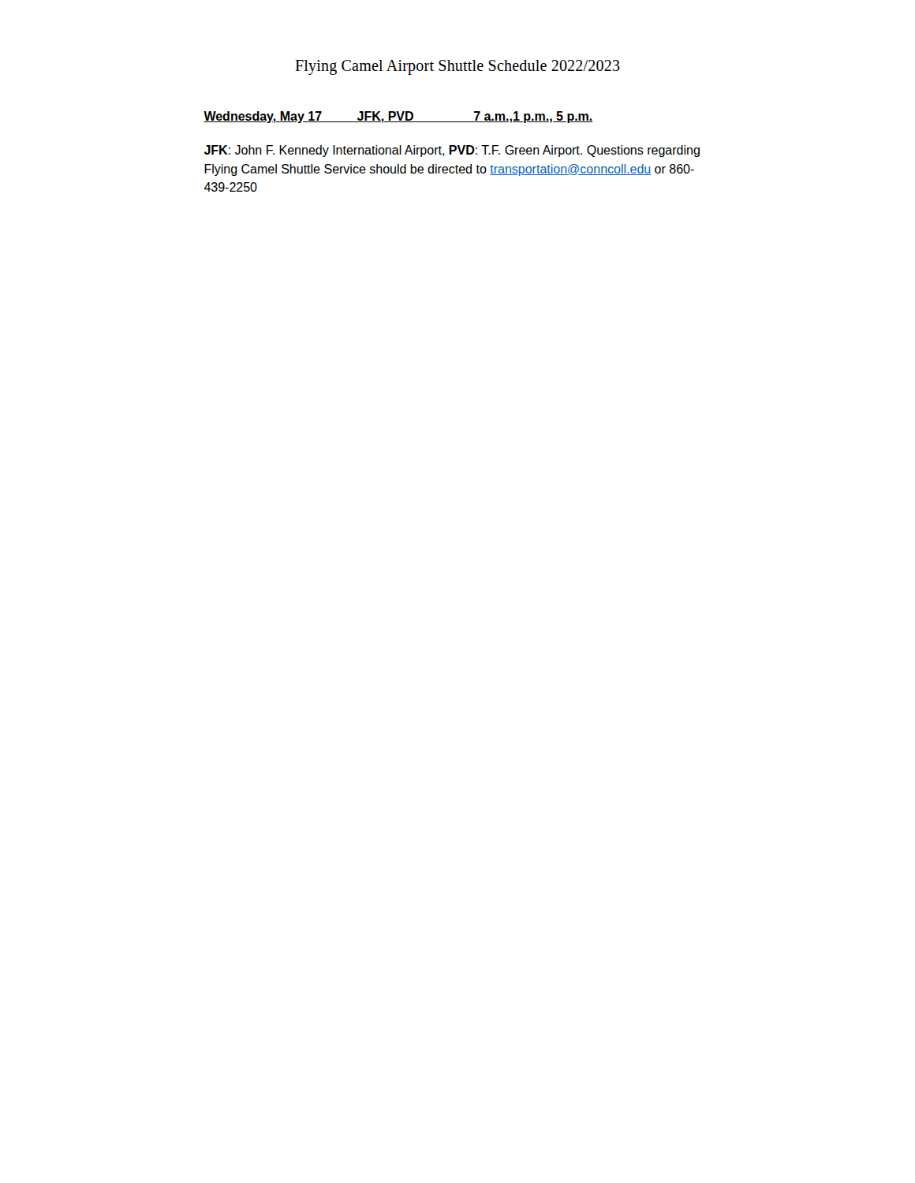Flying Camel Airport Shuttle Schedule 2022/2023
Wednesday, May 17 JFK, PVD 7 a.m.,1 p.m., 5 p.m.
JFK: John F. Kennedy International Airport, PVD: T.F. Green Airport. Questions regarding Flying Camel Shuttle Service should be directed to transportation@conncoll.edu or 860-439-2250